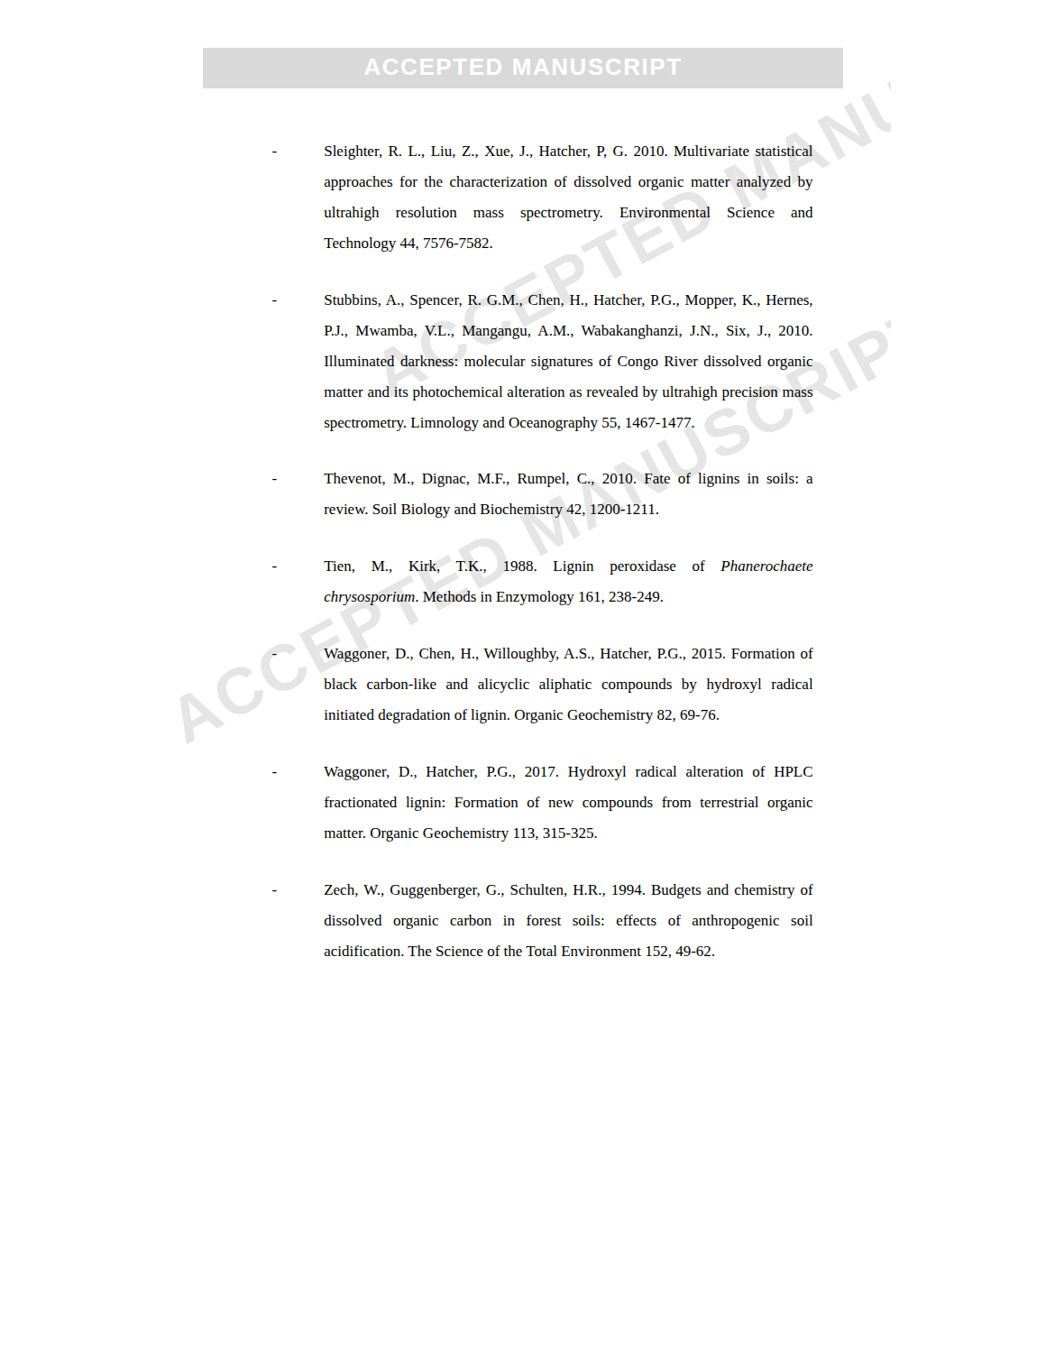ACCEPTED MANUSCRIPT ACCEPTED MANUSCRIPT
ACCEPTED MANUSCRIPT
Sleighter, R. L., Liu, Z., Xue, J., Hatcher, P, G. 2010. Multivariate statistical approaches for the characterization of dissolved organic matter analyzed by ultrahigh resolution mass spectrometry. Environmental Science and Technology 44, 7576-7582.
Stubbins, A., Spencer, R. G.M., Chen, H., Hatcher, P.G., Mopper, K., Hernes, P.J., Mwamba, V.L., Mangangu, A.M., Wabakanghanzi, J.N., Six, J., 2010. Illuminated darkness: molecular signatures of Congo River dissolved organic matter and its photochemical alteration as revealed by ultrahigh precision mass spectrometry. Limnology and Oceanography 55, 1467-1477.
Thevenot, M., Dignac, M.F., Rumpel, C., 2010. Fate of lignins in soils: a review. Soil Biology and Biochemistry 42, 1200-1211.
Tien, M., Kirk, T.K., 1988. Lignin peroxidase of Phanerochaete chrysosporium. Methods in Enzymology 161, 238-249.
Waggoner, D., Chen, H., Willoughby, A.S., Hatcher, P.G., 2015. Formation of black carbon-like and alicyclic aliphatic compounds by hydroxyl radical initiated degradation of lignin. Organic Geochemistry 82, 69-76.
Waggoner, D., Hatcher, P.G., 2017. Hydroxyl radical alteration of HPLC fractionated lignin: Formation of new compounds from terrestrial organic matter. Organic Geochemistry 113, 315-325.
Zech, W., Guggenberger, G., Schulten, H.R., 1994. Budgets and chemistry of dissolved organic carbon in forest soils: effects of anthropogenic soil acidification. The Science of the Total Environment 152, 49-62.